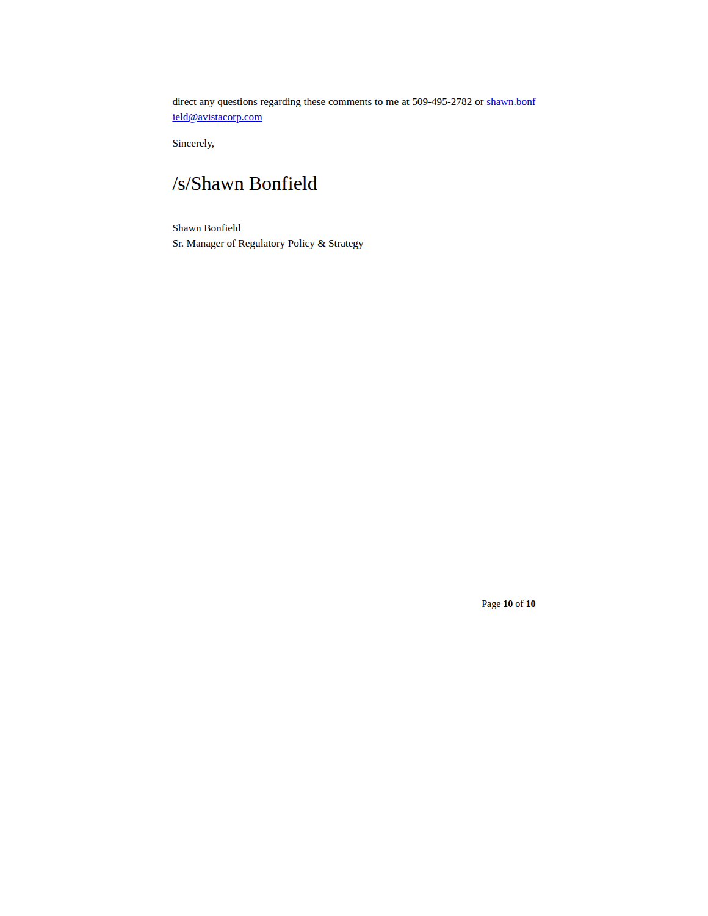direct any questions regarding these comments to me at 509-495-2782 or shawn.bonfield@avistacorp.com
Sincerely,
/s/Shawn Bonfield
Shawn Bonfield
Sr. Manager of Regulatory Policy & Strategy
Page 10 of 10